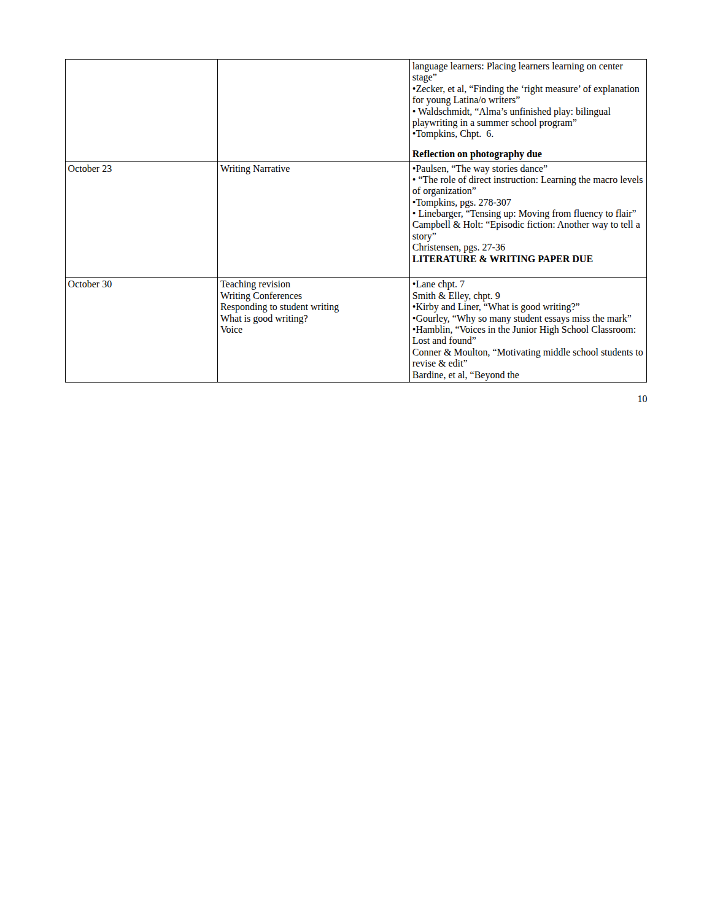| | | language learners: Placing learners learning on center stage” •Zecker, et al, “Finding the ‘right measure’ of explanation for young Latina/o writers” • Waldschmidt, “Alma’s unfinished play: bilingual playwriting in a summer school program” •Tompkins, Chpt. 6. Reflection on photography due |
| October 23 | Writing Narrative | •Paulsen, “The way stories dance” • “The role of direct instruction: Learning the macro levels of organization” •Tompkins, pgs. 278-307 • Linebarger, “Tensing up: Moving from fluency to flair” Campbell & Holt: “Episodic fiction: Another way to tell a story” Christensen, pgs. 27-36 LITERATURE & WRITING PAPER DUE |
| October 30 | Teaching revision Writing Conferences Responding to student writing What is good writing? Voice | •Lane chpt. 7 Smith & Elley, chpt. 9 •Kirby and Liner, “What is good writing?” •Gourley, “Why so many student essays miss the mark” •Hamblin, “Voices in the Junior High School Classroom: Lost and found” Conner & Moulton, “Motivating middle school students to revise & edit” Bardine, et al, “Beyond the |
10